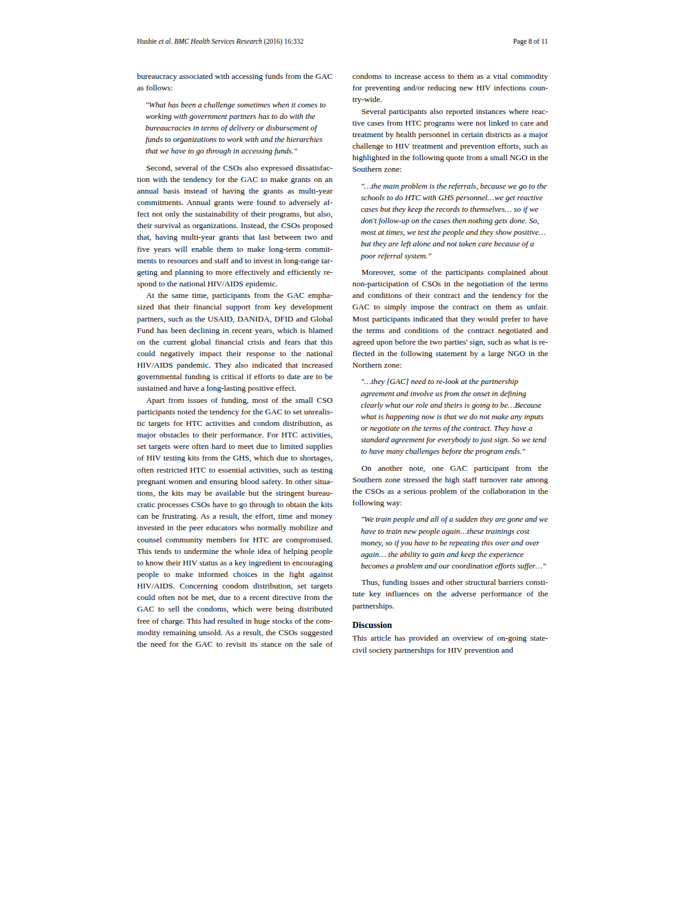Hushie et al. BMC Health Services Research (2016) 16:332
Page 8 of 11
bureaucracy associated with accessing funds from the GAC as follows:
"What has been a challenge sometimes when it comes to working with government partners has to do with the bureaucracies in terms of delivery or disbursement of funds to organizations to work with and the hierarchies that we have to go through in accessing funds."
Second, several of the CSOs also expressed dissatisfaction with the tendency for the GAC to make grants on an annual basis instead of having the grants as multi-year commitments. Annual grants were found to adversely affect not only the sustainability of their programs, but also, their survival as organizations. Instead, the CSOs proposed that, having multi-year grants that last between two and five years will enable them to make long-term commitments to resources and staff and to invest in long-range targeting and planning to more effectively and efficiently respond to the national HIV/AIDS epidemic.
At the same time, participants from the GAC emphasized that their financial support from key development partners, such as the USAID, DANIDA, DFID and Global Fund has been declining in recent years, which is blamed on the current global financial crisis and fears that this could negatively impact their response to the national HIV/AIDS pandemic. They also indicated that increased governmental funding is critical if efforts to date are to be sustained and have a long-lasting positive effect.
Apart from issues of funding, most of the small CSO participants noted the tendency for the GAC to set unrealistic targets for HTC activities and condom distribution, as major obstacles to their performance. For HTC activities, set targets were often hard to meet due to limited supplies of HIV testing kits from the GHS, which due to shortages, often restricted HTC to essential activities, such as testing pregnant women and ensuring blood safety. In other situations, the kits may be available but the stringent bureaucratic processes CSOs have to go through to obtain the kits can be frustrating. As a result, the effort, time and money invested in the peer educators who normally mobilize and counsel community members for HTC are compromised. This tends to undermine the whole idea of helping people to know their HIV status as a key ingredient to encouraging people to make informed choices in the fight against HIV/AIDS. Concerning condom distribution, set targets could often not be met, due to a recent directive from the GAC to sell the condoms, which were being distributed free of charge. This had resulted in huge stocks of the commodity remaining unsold. As a result, the CSOs suggested the need for the GAC to revisit its stance on the sale of condoms to increase access to them as a vital commodity for preventing and/or reducing new HIV infections country-wide.
Several participants also reported instances where reactive cases from HTC programs were not linked to care and treatment by health personnel in certain districts as a major challenge to HIV treatment and prevention efforts, such as highlighted in the following quote from a small NGO in the Southern zone:
"…the main problem is the referrals, because we go to the schools to do HTC with GHS personnel…we get reactive cases but they keep the records to themselves… so if we don't follow-up on the cases then nothing gets done. So, most at times, we test the people and they show positive…but they are left alone and not taken care because of a poor referral system."
Moreover, some of the participants complained about non-participation of CSOs in the negotiation of the terms and conditions of their contract and the tendency for the GAC to simply impose the contract on them as unfair. Most participants indicated that they would prefer to have the terms and conditions of the contract negotiated and agreed upon before the two parties' sign, such as what is reflected in the following statement by a large NGO in the Northern zone:
"…they [GAC] need to re-look at the partnership agreement and involve us from the onset in defining clearly what our role and theirs is going to be…Because what is happening now is that we do not make any inputs or negotiate on the terms of the contract. They have a standard agreement for everybody to just sign. So we tend to have many challenges before the program ends."
On another note, one GAC participant from the Southern zone stressed the high staff turnover rate among the CSOs as a serious problem of the collaboration in the following way:
"We train people and all of a sudden they are gone and we have to train new people again…these trainings cost money, so if you have to be repeating this over and over again… the ability to gain and keep the experience becomes a problem and our coordination efforts suffer…"
Thus, funding issues and other structural barriers constitute key influences on the adverse performance of the partnerships.
Discussion
This article has provided an overview of on-going state-civil society partnerships for HIV prevention and